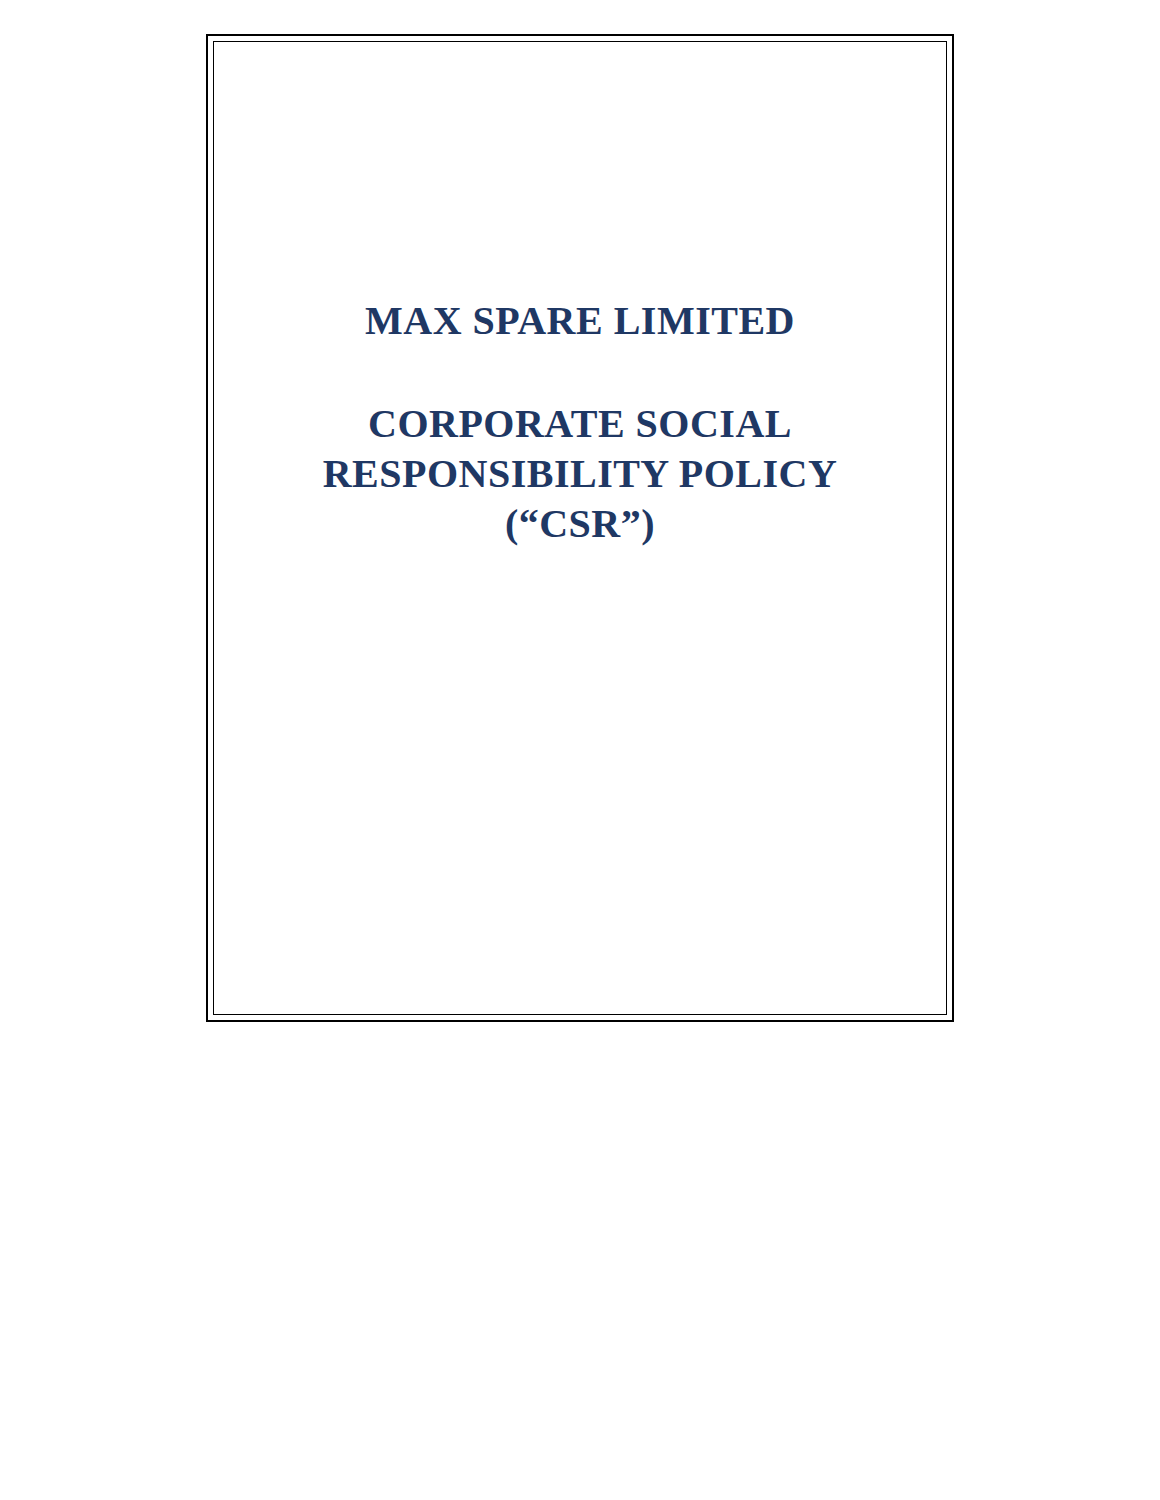MAX SPARE LIMITED
CORPORATE SOCIAL RESPONSIBILITY POLICY (“CSR”)